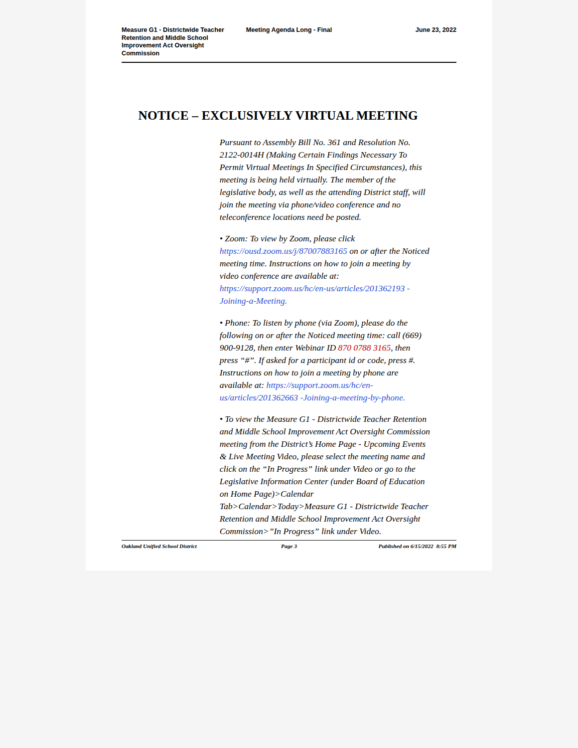Measure G1 - Districtwide Teacher Retention and Middle School Improvement Act Oversight Commission
Meeting Agenda Long - Final
June 23, 2022
NOTICE – EXCLUSIVELY VIRTUAL MEETING
Pursuant to Assembly Bill No. 361 and Resolution No. 2122-0014H (Making Certain Findings Necessary To Permit Virtual Meetings In Specified Circumstances), this meeting is being held virtually. The member of the legislative body, as well as the attending District staff, will join the meeting via phone/video conference and no teleconference locations need be posted.
• Zoom: To view by Zoom, please click https://ousd.zoom.us/j/87007883165 on or after the Noticed meeting time. Instructions on how to join a meeting by video conference are available at: https://support.zoom.us/hc/en-us/articles/201362193 -Joining-a-Meeting.
• Phone: To listen by phone (via Zoom), please do the following on or after the Noticed meeting time: call (669) 900-9128, then enter Webinar ID 870 0788 3165, then press “#”. If asked for a participant id or code, press #. Instructions on how to join a meeting by phone are available at: https://support.zoom.us/hc/en-us/articles/201362663 -Joining-a-meeting-by-phone.
• To view the Measure G1 - Districtwide Teacher Retention and Middle School Improvement Act Oversight Commission meeting from the District’s Home Page - Upcoming Events & Live Meeting Video, please select the meeting name and click on the “In Progress” link under Video or go to the Legislative Information Center (under Board of Education on Home Page)>Calendar Tab>Calendar>Today>Measure G1 - Districtwide Teacher Retention and Middle School Improvement Act Oversight Commission>”In Progress” link under Video.
Oakland Unified School District
Page 3
Published on 6/15/2022 8:55 PM